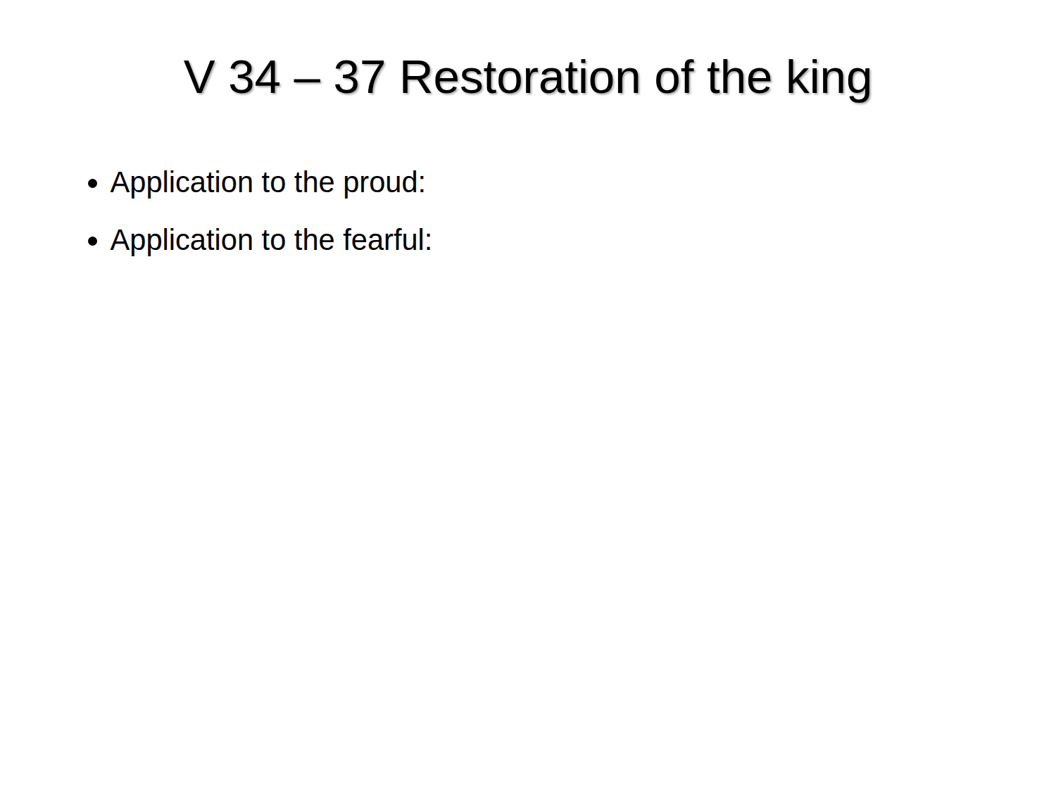V 34 – 37 Restoration of the king
Application to the proud:
Application to the fearful: